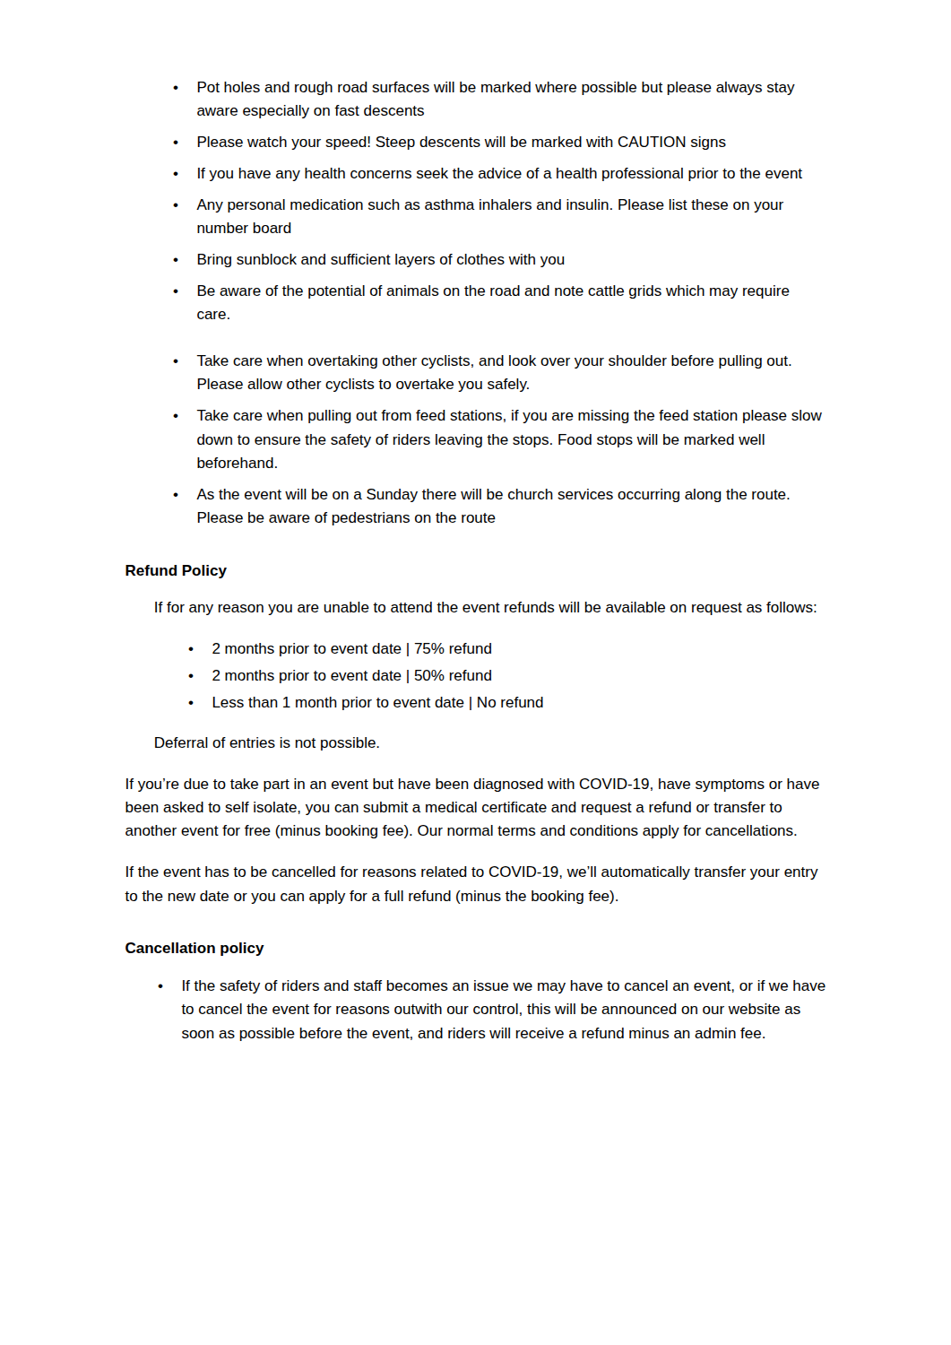Pot holes and rough road surfaces will be marked where possible but please always stay aware especially on fast descents
Please watch your speed! Steep descents will be marked with CAUTION signs
If you have any health concerns seek the advice of a health professional prior to the event
Any personal medication such as asthma inhalers and insulin. Please list these on your number board
Bring sunblock and sufficient layers of clothes with you
Be aware of the potential of animals on the road and note cattle grids which may require care.
Take care when overtaking other cyclists, and look over your shoulder before pulling out. Please allow other cyclists to overtake you safely.
Take care when pulling out from feed stations, if you are missing the feed station please slow down to ensure the safety of riders leaving the stops. Food stops will be marked well beforehand.
As the event will be on a Sunday there will be church services occurring along the route. Please be aware of pedestrians on the route
Refund Policy
If for any reason you are unable to attend the event refunds will be available on request as follows:
2 months prior to event date | 75% refund
2 months prior to event date | 50% refund
Less than 1 month prior to event date | No refund
Deferral of entries is not possible.
If you’re due to take part in an event but have been diagnosed with COVID-19, have symptoms or have been asked to self isolate, you can submit a medical certificate and request a refund or transfer to another event for free (minus booking fee). Our normal terms and conditions apply for cancellations.
If the event has to be cancelled for reasons related to COVID-19, we’ll automatically transfer your entry to the new date or you can apply for a full refund (minus the booking fee).
Cancellation policy
If the safety of riders and staff becomes an issue we may have to cancel an event, or if we have to cancel the event for reasons outwith our control, this will be announced on our website as soon as possible before the event, and riders will receive a refund minus an admin fee.